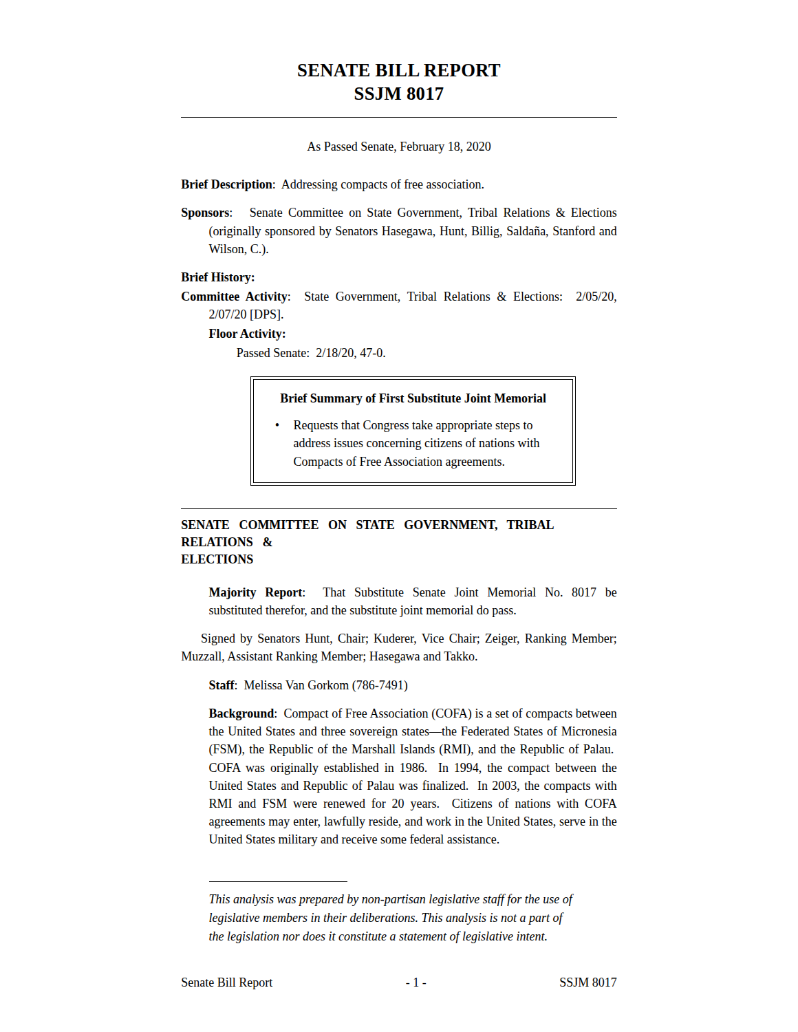SENATE BILL REPORT
SSJM 8017
As Passed Senate, February 18, 2020
Brief Description: Addressing compacts of free association.
Sponsors: Senate Committee on State Government, Tribal Relations & Elections (originally sponsored by Senators Hasegawa, Hunt, Billig, Saldaña, Stanford and Wilson, C.).
Brief History:
Committee Activity: State Government, Tribal Relations & Elections: 2/05/20, 2/07/20 [DPS].
Floor Activity:
Passed Senate: 2/18/20, 47-0.
Brief Summary of First Substitute Joint Memorial
Requests that Congress take appropriate steps to address issues concerning citizens of nations with Compacts of Free Association agreements.
SENATE COMMITTEE ON STATE GOVERNMENT, TRIBAL RELATIONS &
ELECTIONS
Majority Report: That Substitute Senate Joint Memorial No. 8017 be substituted therefor, and the substitute joint memorial do pass.
Signed by Senators Hunt, Chair; Kuderer, Vice Chair; Zeiger, Ranking Member; Muzzall, Assistant Ranking Member; Hasegawa and Takko.
Staff: Melissa Van Gorkom (786-7491)
Background: Compact of Free Association (COFA) is a set of compacts between the United States and three sovereign states—the Federated States of Micronesia (FSM), the Republic of the Marshall Islands (RMI), and the Republic of Palau. COFA was originally established in 1986. In 1994, the compact between the United States and Republic of Palau was finalized. In 2003, the compacts with RMI and FSM were renewed for 20 years. Citizens of nations with COFA agreements may enter, lawfully reside, and work in the United States, serve in the United States military and receive some federal assistance.
This analysis was prepared by non-partisan legislative staff for the use of legislative members in their deliberations. This analysis is not a part of the legislation nor does it constitute a statement of legislative intent.
Senate Bill Report - 1 - SSJM 8017